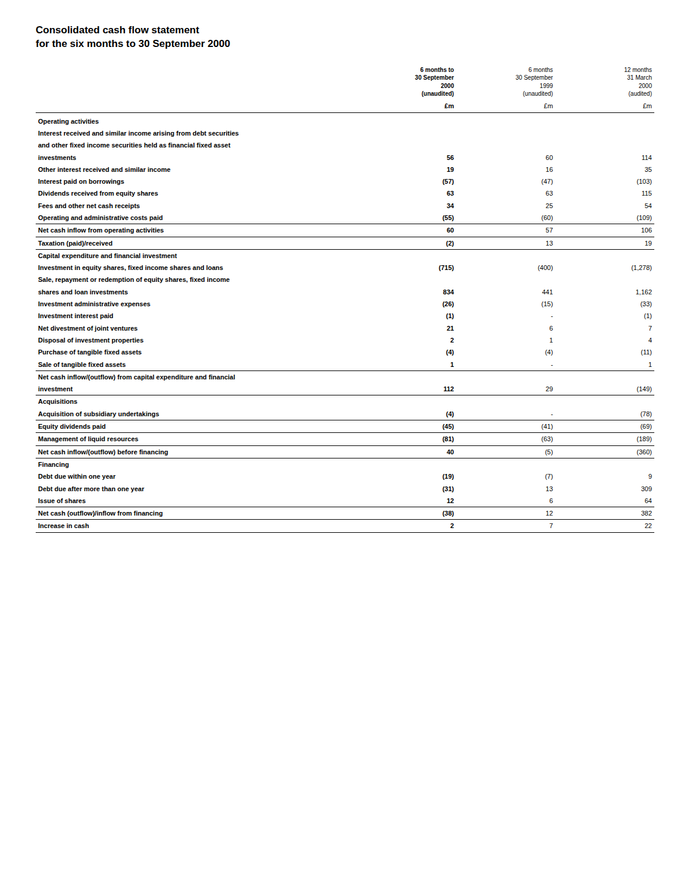Consolidated cash flow statement
for the six months to 30 September 2000
| | 6 months to | 6 months | 12 months |
| --- | --- | --- | --- |
| | 30 September | 30 September | 31 March |
| | 2000 | 1999 | 2000 |
| | (unaudited) | (unaudited) | (audited) |
| | £m | £m | £m |
| Operating activities | | | |
| Interest received and similar income arising from debt securities | | | |
| and other fixed income securities held as financial fixed asset | | | |
| investments | 56 | 60 | 114 |
| Other interest received and similar income | 19 | 16 | 35 |
| Interest paid on borrowings | (57) | (47) | (103) |
| Dividends received from equity shares | 63 | 63 | 115 |
| Fees and other net cash receipts | 34 | 25 | 54 |
| Operating and administrative costs paid | (55) | (60) | (109) |
| Net cash inflow from operating activities | 60 | 57 | 106 |
| Taxation (paid)/received | (2) | 13 | 19 |
| Capital expenditure and financial investment | | | |
| Investment in equity shares, fixed income shares and loans | (715) | (400) | (1,278) |
| Sale, repayment or redemption of equity shares, fixed income | | | |
| shares and loan investments | 834 | 441 | 1,162 |
| Investment administrative expenses | (26) | (15) | (33) |
| Investment interest paid | (1) | - | (1) |
| Net divestment of joint ventures | 21 | 6 | 7 |
| Disposal of investment properties | 2 | 1 | 4 |
| Purchase of tangible fixed assets | (4) | (4) | (11) |
| Sale of tangible fixed assets | 1 | - | 1 |
| Net cash inflow/(outflow) from capital expenditure and financial | | | |
| investment | 112 | 29 | (149) |
| Acquisitions | | | |
| Acquisition of subsidiary undertakings | (4) | - | (78) |
| Equity dividends paid | (45) | (41) | (69) |
| Management of liquid resources | (81) | (63) | (189) |
| Net cash inflow/(outflow) before financing | 40 | (5) | (360) |
| Financing | | | |
| Debt due within one year | (19) | (7) | 9 |
| Debt due after more than one year | (31) | 13 | 309 |
| Issue of shares | 12 | 6 | 64 |
| Net cash (outflow)/inflow from financing | (38) | 12 | 382 |
| Increase in cash | 2 | 7 | 22 |